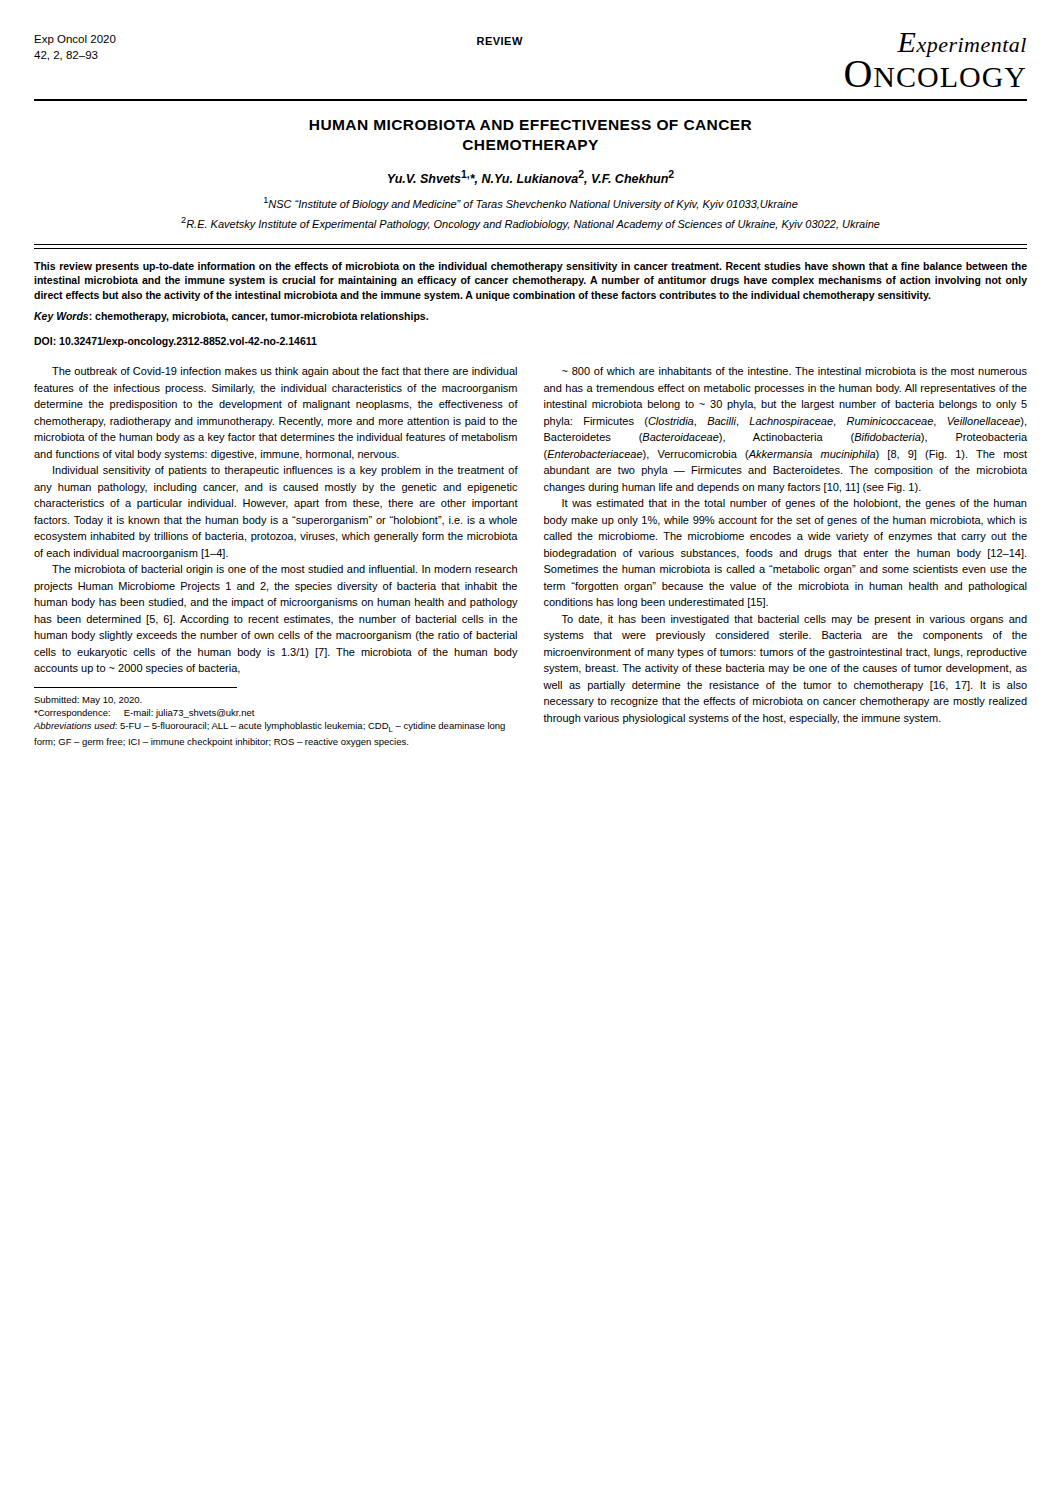Exp Oncol 2020
42, 2, 82–93
REVIEW
Experimental ONCOLOGY
Human Microbiota and Effectiveness of Cancer
Chemotherapy
Yu.V. Shvets1,*, N.Yu. Lukianova2, V.F. Chekhun2
1NSC “Institute of Biology and Medicine” of Taras Shevchenko National University of Kyiv, Kyiv 01033,Ukraine
2R.E. Kavetsky Institute of Experimental Pathology, Oncology and Radiobiology, National Academy of Sciences of Ukraine, Kyiv 03022, Ukraine
This review presents up-to-date information on the effects of microbiota on the individual chemotherapy sensitivity in cancer treatment. Recent studies have shown that a fine balance between the intestinal microbiota and the immune system is crucial for maintaining an efficacy of cancer chemotherapy. A number of antitumor drugs have complex mechanisms of action involving not only direct effects but also the activity of the intestinal microbiota and the immune system. A unique combination of these factors contributes to the individual chemotherapy sensitivity.
Key Words: chemotherapy, microbiota, cancer, tumor-microbiota relationships.
DOI: 10.32471/exp-oncology.2312-8852.vol-42-no-2.14611
The outbreak of Covid-19 infection makes us think again about the fact that there are individual features of the infectious process. Similarly, the individual characteristics of the macroorganism determine the predisposition to the development of malignant neoplasms, the effectiveness of chemotherapy, radiotherapy and immunotherapy. Recently, more and more attention is paid to the microbiota of the human body as a key factor that determines the individual features of metabolism and functions of vital body systems: digestive, immune, hormonal, nervous.
Individual sensitivity of patients to therapeutic influences is a key problem in the treatment of any human pathology, including cancer, and is caused mostly by the genetic and epigenetic characteristics of a particular individual. However, apart from these, there are other important factors. Today it is known that the human body is a “superorganism” or “holobiont”, i.e. is a whole ecosystem inhabited by trillions of bacteria, protozoa, viruses, which generally form the microbiota of each individual macroorganism [1–4].
The microbiota of bacterial origin is one of the most studied and influential. In modern research projects Human Microbiome Projects 1 and 2, the species diversity of bacteria that inhabit the human body has been studied, and the impact of microorganisms on human health and pathology has been determined [5, 6]. According to recent estimates, the number of bacterial cells in the human body slightly exceeds the number of own cells of the macroorganism (the ratio of bacterial cells to eukaryotic cells of the human body is 1.3/1) [7]. The microbiota of the human body accounts up to ~ 2000 species of bacteria,
Submitted: May 10, 2020.
*Correspondence: E-mail: julia73_shvets@ukr.net
Abbreviations used: 5-FU – 5-fluorouracil; ALL – acute lymphoblastic leukemia; CDDL – cytidine deaminase long form; GF – germ free; ICI – immune checkpoint inhibitor; ROS – reactive oxygen species.
~ 800 of which are inhabitants of the intestine. The intestinal microbiota is the most numerous and has a tremendous effect on metabolic processes in the human body. All representatives of the intestinal microbiota belong to ~ 30 phyla, but the largest number of bacteria belongs to only 5 phyla: Firmicutes (Clostridia, Bacilli, Lachnospiraceae, Ruminicoccaceae, Veillonellaceae), Bacteroidetes (Bacteroidaceae), Actinobacteria (Bifidobacteria), Proteobacteria (Enterobacteriaceae), Verrucomicrobia (Akkermansia muciniphila) [8, 9] (Fig. 1). The most abundant are two phyla — Firmicutes and Bacteroidetes. The composition of the microbiota changes during human life and depends on many factors [10, 11] (see Fig. 1).
It was estimated that in the total number of genes of the holobiont, the genes of the human body make up only 1%, while 99% account for the set of genes of the human microbiota, which is called the microbiome. The microbiome encodes a wide variety of enzymes that carry out the biodegradation of various substances, foods and drugs that enter the human body [12–14]. Sometimes the human microbiota is called a “metabolic organ” and some scientists even use the term “forgotten organ” because the value of the microbiota in human health and pathological conditions has long been underestimated [15].
To date, it has been investigated that bacterial cells may be present in various organs and systems that were previously considered sterile. Bacteria are the components of the microenvironment of many types of tumors: tumors of the gastrointestinal tract, lungs, reproductive system, breast. The activity of these bacteria may be one of the causes of tumor development, as well as partially determine the resistance of the tumor to chemotherapy [16, 17]. It is also necessary to recognize that the effects of microbiota on cancer chemotherapy are mostly realized through various physiological systems of the host, especially, the immune system.